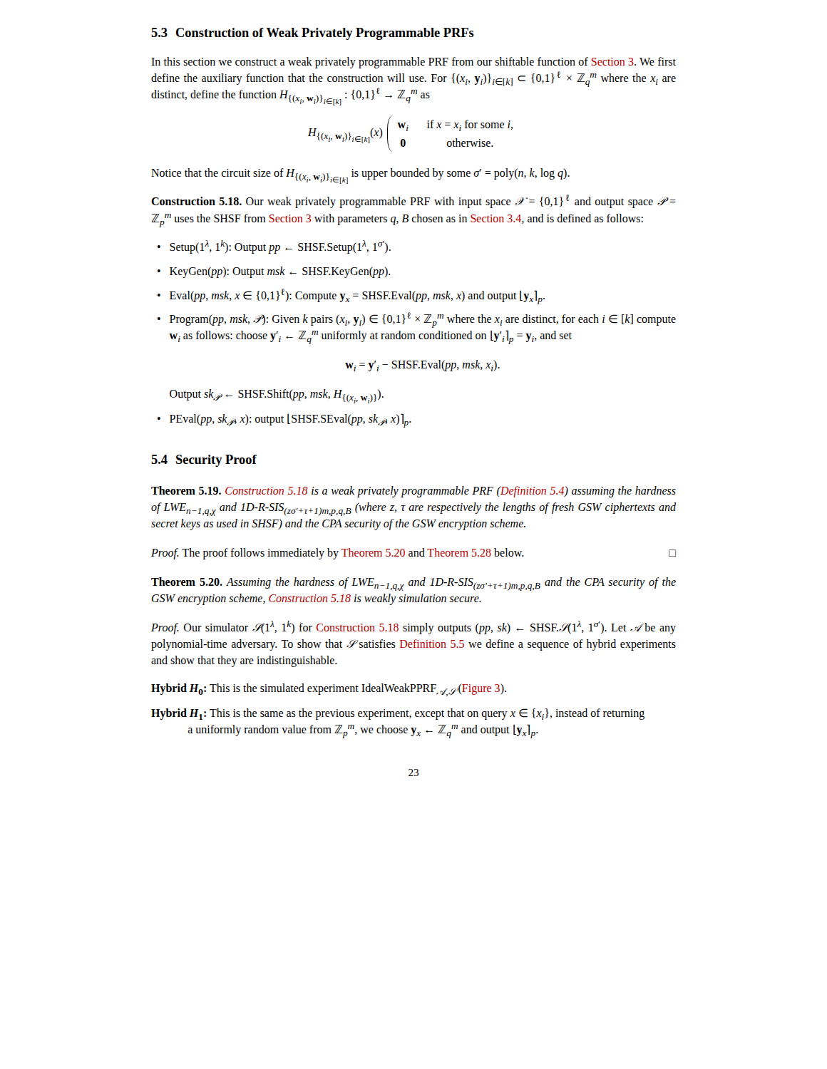5.3 Construction of Weak Privately Programmable PRFs
In this section we construct a weak privately programmable PRF from our shiftable function of Section 3. We first define the auxiliary function that the construction will use. For {(xi, yi)}i∈[k] ⊂ {0,1}ℓ × ℤqm where the xi are distinct, define the function H{(xi, wi)}i∈[k] : {0,1}ℓ → ℤqm as
H{(xi, wi)}i∈[k](x)
| w i | if x = x i for some i , |
| 0 | otherwise. |
Notice that the circuit size of H{(xi, wi)}i∈[k] is upper bounded by some σ′ = poly(n, k, log q).
Construction 5.18. Our weak privately programmable PRF with input space 𝒳 = {0,1}ℓ and output space 𝒫 = ℤpm uses the SHSF from Section 3 with parameters q, B chosen as in Section 3.4, and is defined as follows:
Setup(1λ, 1k): Output pp ← SHSF.Setup(1λ, 1σ′).
KeyGen(pp): Output msk ← SHSF.KeyGen(pp).
Eval(pp, msk, x ∈ {0,1}ℓ): Compute yx = SHSF.Eval(pp, msk, x) and output ⌊yx⌉p.
Program(pp, msk, 𝒫): Given k pairs (xi, yi) ∈ {0,1}ℓ × ℤpm where the xi are distinct, for each i ∈ [k] compute wi as follows: choose y′i ← ℤqm uniformly at random conditioned on ⌊y′i⌉p = yi, and set
wi = y′i − SHSF.Eval(pp, msk, xi).
Output sk𝒫 ← SHSF.Shift(pp, msk, H{(xi, wi)}).
PEval(pp, sk𝒫, x): output ⌊SHSF.SEval(pp, sk𝒫, x)⌉p.
5.4 Security Proof
Theorem 5.19. Construction 5.18 is a weak privately programmable PRF (Definition 5.4) assuming the hardness of LWEn−1,q,χ and 1D-R-SIS(zσ′+τ+1)m,p,q,B (where z, τ are respectively the lengths of fresh GSW ciphertexts and secret keys as used in SHSF) and the CPA security of the GSW encryption scheme.
Proof. The proof follows immediately by Theorem 5.20 and Theorem 5.28 below. □
Theorem 5.20. Assuming the hardness of LWEn−1,q,χ and 1D-R-SIS(zσ′+τ+1)m,p,q,B and the CPA security of the GSW encryption scheme, Construction 5.18 is weakly simulation secure.
Proof. Our simulator 𝒮(1λ, 1k) for Construction 5.18 simply outputs (pp, sk) ← SHSF.𝒮(1λ, 1σ′). Let 𝒜 be any polynomial-time adversary. To show that 𝒮 satisfies Definition 5.5 we define a sequence of hybrid experiments and show that they are indistinguishable.
Hybrid H0: This is the simulated experiment IdealWeakPPRF𝒜,𝒮 (Figure 3).
Hybrid H1: This is the same as the previous experiment, except that on query x ∈ {xi}, instead of returning a uniformly random value from ℤpm, we choose yx ← ℤqm and output ⌊yx⌉p.
23